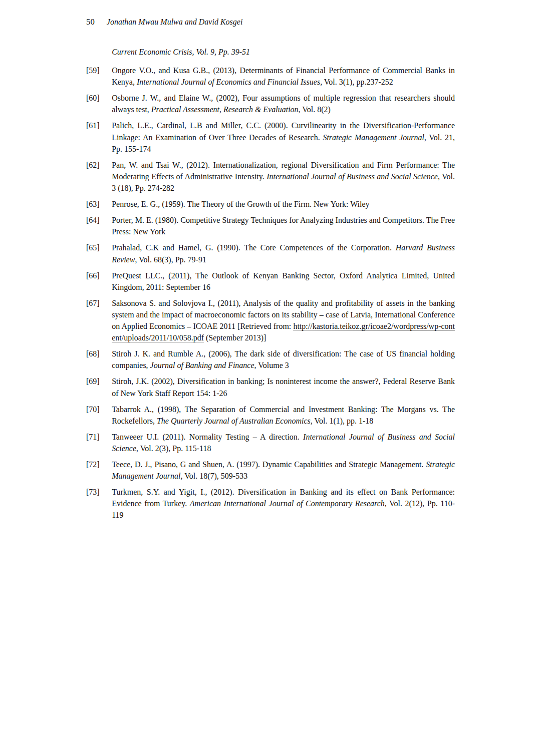50 Jonathan Mwau Mulwa and David Kosgei
Current Economic Crisis, Vol. 9, Pp. 39-51
[59] Ongore V.O., and Kusa G.B., (2013), Determinants of Financial Performance of Commercial Banks in Kenya, International Journal of Economics and Financial Issues, Vol. 3(1), pp.237-252
[60] Osborne J. W., and Elaine W., (2002), Four assumptions of multiple regression that researchers should always test, Practical Assessment, Research & Evaluation, Vol. 8(2)
[61] Palich, L.E., Cardinal, L.B and Miller, C.C. (2000). Curvilinearity in the Diversification-Performance Linkage: An Examination of Over Three Decades of Research. Strategic Management Journal, Vol. 21, Pp. 155-174
[62] Pan, W. and Tsai W., (2012). Internationalization, regional Diversification and Firm Performance: The Moderating Effects of Administrative Intensity. International Journal of Business and Social Science, Vol. 3 (18), Pp. 274-282
[63] Penrose, E. G., (1959). The Theory of the Growth of the Firm. New York: Wiley
[64] Porter, M. E. (1980). Competitive Strategy Techniques for Analyzing Industries and Competitors. The Free Press: New York
[65] Prahalad, C.K and Hamel, G. (1990). The Core Competences of the Corporation. Harvard Business Review, Vol. 68(3), Pp. 79-91
[66] PreQuest LLC., (2011), The Outlook of Kenyan Banking Sector, Oxford Analytica Limited, United Kingdom, 2011: September 16
[67] Saksonova S. and Solovjova I., (2011), Analysis of the quality and profitability of assets in the banking system and the impact of macroeconomic factors on its stability – case of Latvia, International Conference on Applied Economics – ICOAE 2011 [Retrieved from: http://kastoria.teikoz.gr/icoae2/wordpress/wp-content/uploads/2011/10/058.pdf (September 2013)]
[68] Stiroh J. K. and Rumble A., (2006), The dark side of diversification: The case of US financial holding companies, Journal of Banking and Finance, Volume 3
[69] Stiroh, J.K. (2002), Diversification in banking; Is noninterest income the answer?, Federal Reserve Bank of New York Staff Report 154: 1-26
[70] Tabarrok A., (1998), The Separation of Commercial and Investment Banking: The Morgans vs. The Rockefellors, The Quarterly Journal of Australian Economics, Vol. 1(1), pp. 1-18
[71] Tanweeer U.I. (2011). Normality Testing – A direction. International Journal of Business and Social Science, Vol. 2(3), Pp. 115-118
[72] Teece, D. J., Pisano, G and Shuen, A. (1997). Dynamic Capabilities and Strategic Management. Strategic Management Journal, Vol. 18(7), 509-533
[73] Turkmen, S.Y. and Yigit, I., (2012). Diversification in Banking and its effect on Bank Performance: Evidence from Turkey. American International Journal of Contemporary Research, Vol. 2(12), Pp. 110-119